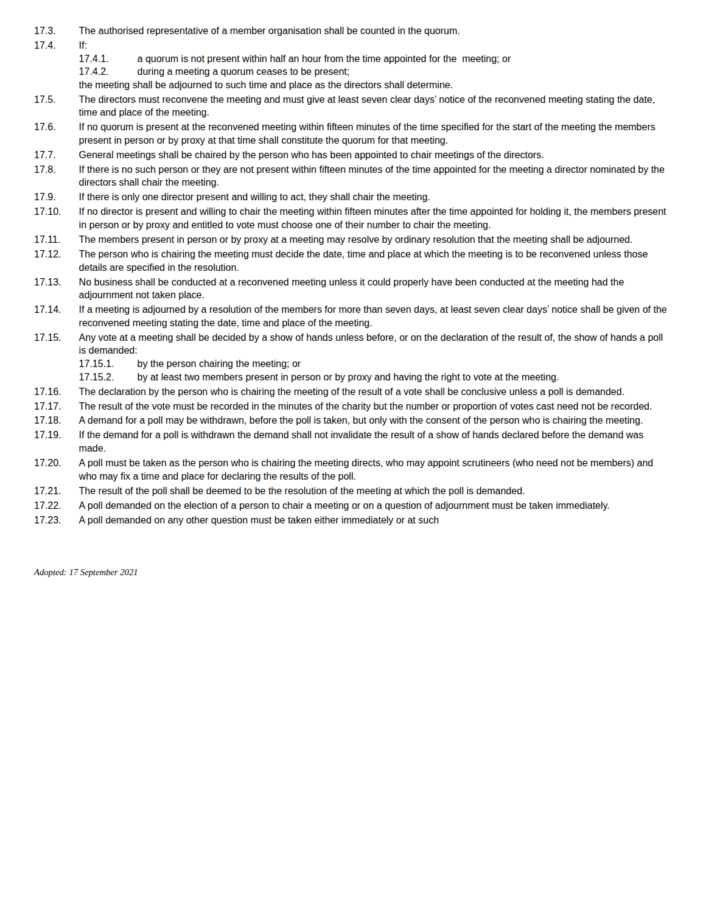17.3. The authorised representative of a member organisation shall be counted in the quorum.
17.4. If:
17.4.1. a quorum is not present within half an hour from the time appointed for the meeting; or
17.4.2. during a meeting a quorum ceases to be present;
the meeting shall be adjourned to such time and place as the directors shall determine.
17.5. The directors must reconvene the meeting and must give at least seven clear days’ notice of the reconvened meeting stating the date, time and place of the meeting.
17.6. If no quorum is present at the reconvened meeting within fifteen minutes of the time specified for the start of the meeting the members present in person or by proxy at that time shall constitute the quorum for that meeting.
17.7. General meetings shall be chaired by the person who has been appointed to chair meetings of the directors.
17.8. If there is no such person or they are not present within fifteen minutes of the time appointed for the meeting a director nominated by the directors shall chair the meeting.
17.9. If there is only one director present and willing to act, they shall chair the meeting.
17.10. If no director is present and willing to chair the meeting within fifteen minutes after the time appointed for holding it, the members present in person or by proxy and entitled to vote must choose one of their number to chair the meeting.
17.11. The members present in person or by proxy at a meeting may resolve by ordinary resolution that the meeting shall be adjourned.
17.12. The person who is chairing the meeting must decide the date, time and place at which the meeting is to be reconvened unless those details are specified in the resolution.
17.13. No business shall be conducted at a reconvened meeting unless it could properly have been conducted at the meeting had the adjournment not taken place.
17.14. If a meeting is adjourned by a resolution of the members for more than seven days, at least seven clear days’ notice shall be given of the reconvened meeting stating the date, time and place of the meeting.
17.15. Any vote at a meeting shall be decided by a show of hands unless before, or on the declaration of the result of, the show of hands a poll is demanded:
17.15.1. by the person chairing the meeting; or
17.15.2. by at least two members present in person or by proxy and having the right to vote at the meeting.
17.16. The declaration by the person who is chairing the meeting of the result of a vote shall be conclusive unless a poll is demanded.
17.17. The result of the vote must be recorded in the minutes of the charity but the number or proportion of votes cast need not be recorded.
17.18. A demand for a poll may be withdrawn, before the poll is taken, but only with the consent of the person who is chairing the meeting.
17.19. If the demand for a poll is withdrawn the demand shall not invalidate the result of a show of hands declared before the demand was made.
17.20. A poll must be taken as the person who is chairing the meeting directs, who may appoint scrutineers (who need not be members) and who may fix a time and place for declaring the results of the poll.
17.21. The result of the poll shall be deemed to be the resolution of the meeting at which the poll is demanded.
17.22. A poll demanded on the election of a person to chair a meeting or on a question of adjournment must be taken immediately.
17.23. A poll demanded on any other question must be taken either immediately or at such
Adopted: 17 September 2021